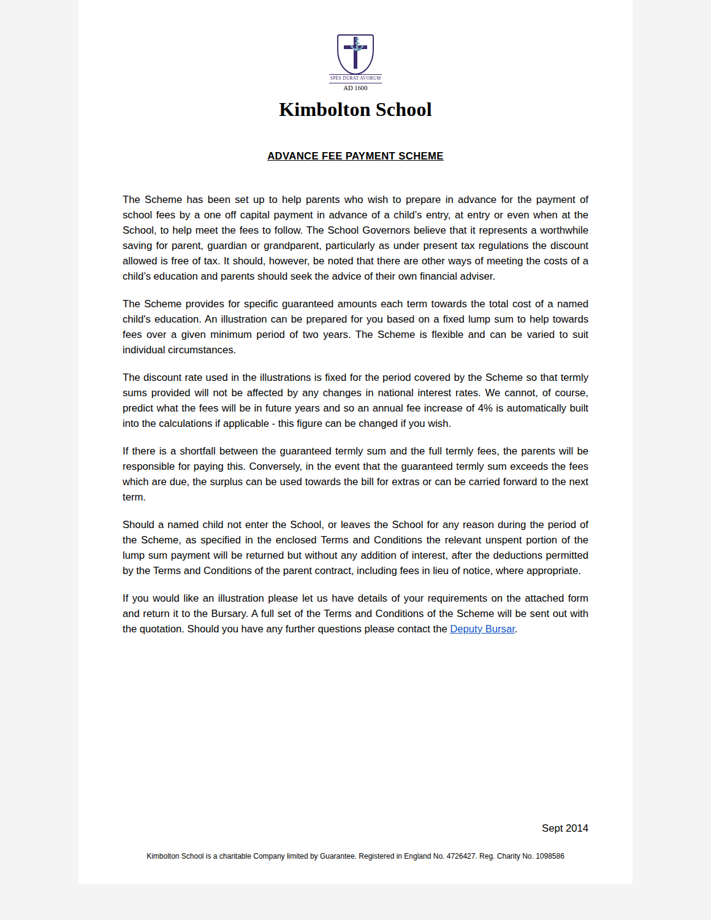⚓
Spes Durat Avorum
AD 1600
Kimbolton School
ADVANCE FEE PAYMENT SCHEME
The Scheme has been set up to help parents who wish to prepare in advance for the payment of school fees by a one off capital payment in advance of a child’s entry, at entry or even when at the School, to help meet the fees to follow. The School Governors believe that it represents a worthwhile saving for parent, guardian or grandparent, particularly as under present tax regulations the discount allowed is free of tax. It should, however, be noted that there are other ways of meeting the costs of a child’s education and parents should seek the advice of their own financial adviser.
The Scheme provides for specific guaranteed amounts each term towards the total cost of a named child's education. An illustration can be prepared for you based on a fixed lump sum to help towards fees over a given minimum period of two years. The Scheme is flexible and can be varied to suit individual circumstances.
The discount rate used in the illustrations is fixed for the period covered by the Scheme so that termly sums provided will not be affected by any changes in national interest rates. We cannot, of course, predict what the fees will be in future years and so an annual fee increase of 4% is automatically built into the calculations if applicable - this figure can be changed if you wish.
If there is a shortfall between the guaranteed termly sum and the full termly fees, the parents will be responsible for paying this. Conversely, in the event that the guaranteed termly sum exceeds the fees which are due, the surplus can be used towards the bill for extras or can be carried forward to the next term.
Should a named child not enter the School, or leaves the School for any reason during the period of the Scheme, as specified in the enclosed Terms and Conditions the relevant unspent portion of the lump sum payment will be returned but without any addition of interest, after the deductions permitted by the Terms and Conditions of the parent contract, including fees in lieu of notice, where appropriate.
If you would like an illustration please let us have details of your requirements on the attached form and return it to the Bursary. A full set of the Terms and Conditions of the Scheme will be sent out with the quotation. Should you have any further questions please contact the Deputy Bursar.
Sept 2014
Kimbolton School is a charitable Company limited by Guarantee. Registered in England No. 4726427. Reg. Charity No. 1098586